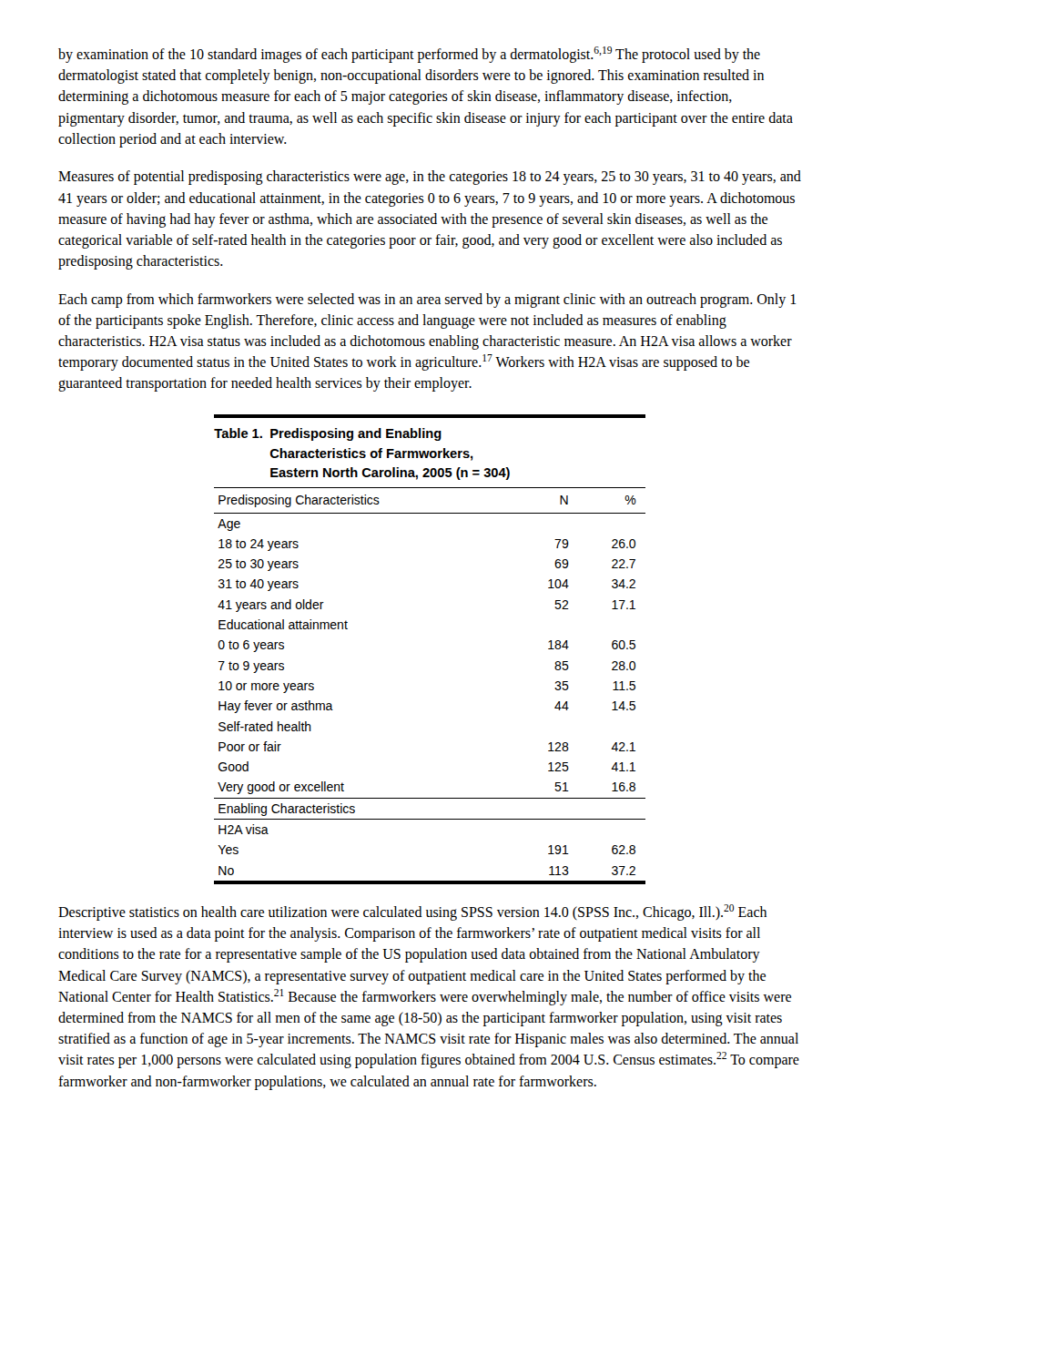by examination of the 10 standard images of each participant performed by a dermatologist.6,19 The protocol used by the dermatologist stated that completely benign, non-occupational disorders were to be ignored. This examination resulted in determining a dichotomous measure for each of 5 major categories of skin disease, inflammatory disease, infection, pigmentary disorder, tumor, and trauma, as well as each specific skin disease or injury for each participant over the entire data collection period and at each interview.
Measures of potential predisposing characteristics were age, in the categories 18 to 24 years, 25 to 30 years, 31 to 40 years, and 41 years or older; and educational attainment, in the categories 0 to 6 years, 7 to 9 years, and 10 or more years. A dichotomous measure of having had hay fever or asthma, which are associated with the presence of several skin diseases, as well as the categorical variable of self-rated health in the categories poor or fair, good, and very good or excellent were also included as predisposing characteristics.
Each camp from which farmworkers were selected was in an area served by a migrant clinic with an outreach program. Only 1 of the participants spoke English. Therefore, clinic access and language were not included as measures of enabling characteristics. H2A visa status was included as a dichotomous enabling characteristic measure. An H2A visa allows a worker temporary documented status in the United States to work in agriculture.17 Workers with H2A visas are supposed to be guaranteed transportation for needed health services by their employer.
Table 1. Predisposing and Enabling Characteristics of Farmworkers, Eastern North Carolina, 2005 (n = 304)
| Predisposing Characteristics | N | % |
| --- | --- | --- |
| Age | | |
| 18 to 24 years | 79 | 26.0 |
| 25 to 30 years | 69 | 22.7 |
| 31 to 40 years | 104 | 34.2 |
| 41 years and older | 52 | 17.1 |
| Educational attainment | | |
| 0 to 6 years | 184 | 60.5 |
| 7 to 9 years | 85 | 28.0 |
| 10 or more years | 35 | 11.5 |
| Hay fever or asthma | 44 | 14.5 |
| Self-rated health | | |
| Poor or fair | 128 | 42.1 |
| Good | 125 | 41.1 |
| Very good or excellent | 51 | 16.8 |
| Enabling Characteristics | | |
| H2A visa | | |
| Yes | 191 | 62.8 |
| No | 113 | 37.2 |
Descriptive statistics on health care utilization were calculated using SPSS version 14.0 (SPSS Inc., Chicago, Ill.).20 Each interview is used as a data point for the analysis. Comparison of the farmworkers’ rate of outpatient medical visits for all conditions to the rate for a representative sample of the US population used data obtained from the National Ambulatory Medical Care Survey (NAMCS), a representative survey of outpatient medical care in the United States performed by the National Center for Health Statistics.21 Because the farmworkers were overwhelmingly male, the number of office visits were determined from the NAMCS for all men of the same age (18-50) as the participant farmworker population, using visit rates stratified as a function of age in 5-year increments. The NAMCS visit rate for Hispanic males was also determined. The annual visit rates per 1,000 persons were calculated using population figures obtained from 2004 U.S. Census estimates.22 To compare farmworker and non-farmworker populations, we calculated an annual rate for farmworkers.